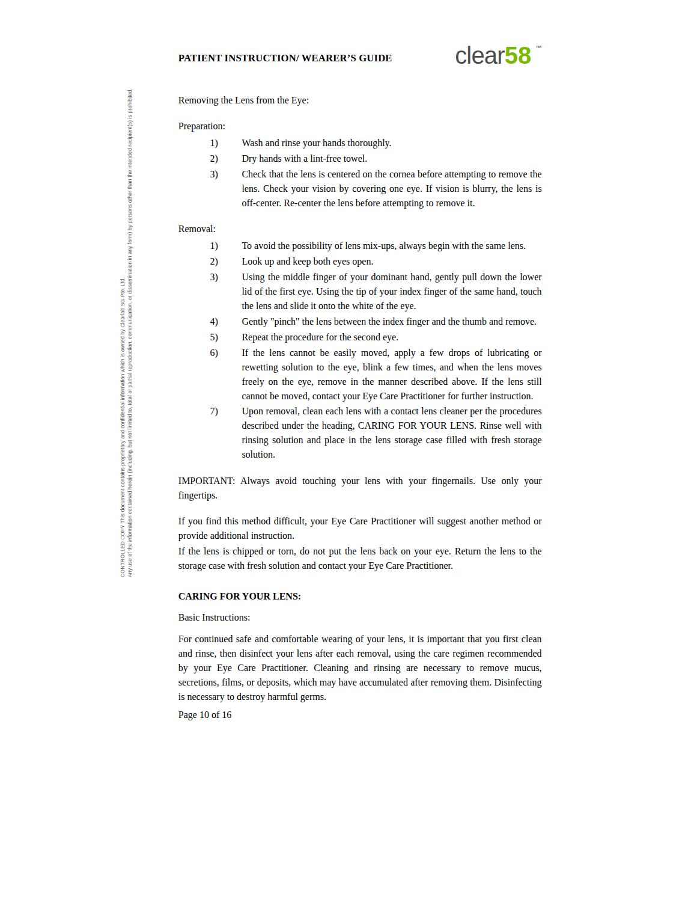CONTROLLED COPY This document contains proprietary and confidential information which is owned by Clearlab SG Pte. Ltd.
Any use of the information contained herein (including, but not limited to, total or partial reproduction, communication, or dissemination in any form) by persons other than the intended recipient(s) is prohibited.
PATIENT INSTRUCTION/ WEARER’S GUIDE
clear 58™
Removing the Lens from the Eye:
Preparation:
Wash and rinse your hands thoroughly.
Dry hands with a lint-free towel.
Check that the lens is centered on the cornea before attempting to remove the lens. Check your vision by covering one eye. If vision is blurry, the lens is off-center. Re-center the lens before attempting to remove it.
Removal:
To avoid the possibility of lens mix-ups, always begin with the same lens.
Look up and keep both eyes open.
Using the middle finger of your dominant hand, gently pull down the lower lid of the first eye. Using the tip of your index finger of the same hand, touch the lens and slide it onto the white of the eye.
Gently "pinch" the lens between the index finger and the thumb and remove.
Repeat the procedure for the second eye.
If the lens cannot be easily moved, apply a few drops of lubricating or rewetting solution to the eye, blink a few times, and when the lens moves freely on the eye, remove in the manner described above. If the lens still cannot be moved, contact your Eye Care Practitioner for further instruction.
Upon removal, clean each lens with a contact lens cleaner per the procedures described under the heading, CARING FOR YOUR LENS. Rinse well with rinsing solution and place in the lens storage case filled with fresh storage solution.
IMPORTANT: Always avoid touching your lens with your fingernails. Use only your fingertips.
If you find this method difficult, your Eye Care Practitioner will suggest another method or provide additional instruction.
If the lens is chipped or torn, do not put the lens back on your eye. Return the lens to the storage case with fresh solution and contact your Eye Care Practitioner.
CARING FOR YOUR LENS:
Basic Instructions:
For continued safe and comfortable wearing of your lens, it is important that you first clean and rinse, then disinfect your lens after each removal, using the care regimen recommended by your Eye Care Practitioner. Cleaning and rinsing are necessary to remove mucus, secretions, films, or deposits, which may have accumulated after removing them. Disinfecting is necessary to destroy harmful germs.
Page 10 of 16